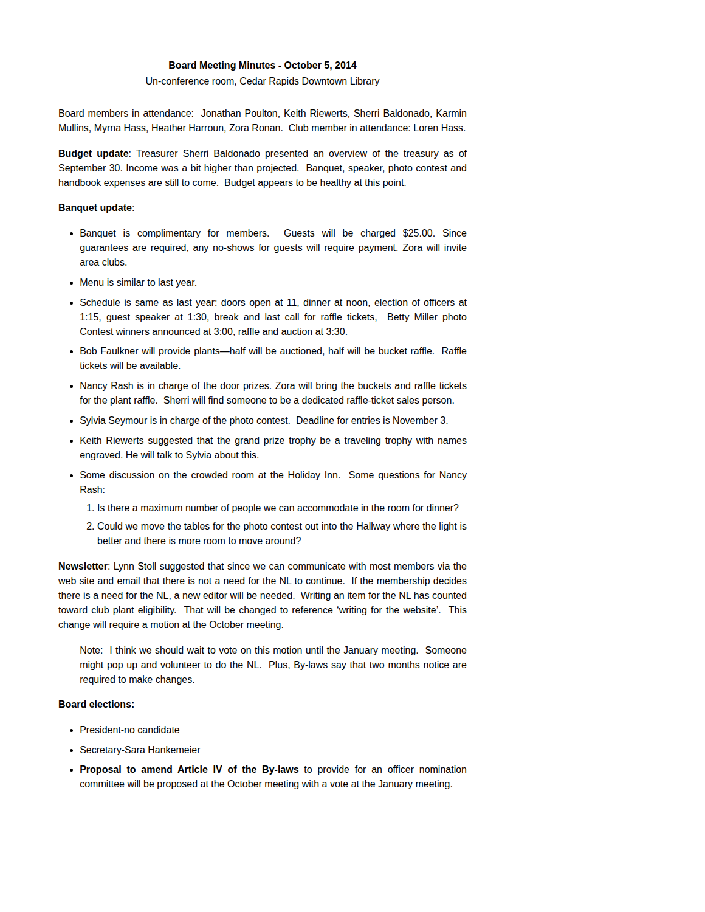Board Meeting Minutes - October 5, 2014
Un-conference room, Cedar Rapids Downtown Library
Board members in attendance: Jonathan Poulton, Keith Riewerts, Sherri Baldonado, Karmin Mullins, Myrna Hass, Heather Harroun, Zora Ronan. Club member in attendance: Loren Hass.
Budget update: Treasurer Sherri Baldonado presented an overview of the treasury as of September 30. Income was a bit higher than projected. Banquet, speaker, photo contest and handbook expenses are still to come. Budget appears to be healthy at this point.
Banquet update:
Banquet is complimentary for members. Guests will be charged $25.00. Since guarantees are required, any no-shows for guests will require payment. Zora will invite area clubs.
Menu is similar to last year.
Schedule is same as last year: doors open at 11, dinner at noon, election of officers at 1:15, guest speaker at 1:30, break and last call for raffle tickets, Betty Miller photo Contest winners announced at 3:00, raffle and auction at 3:30.
Bob Faulkner will provide plants—half will be auctioned, half will be bucket raffle. Raffle tickets will be available.
Nancy Rash is in charge of the door prizes. Zora will bring the buckets and raffle tickets for the plant raffle. Sherri will find someone to be a dedicated raffle-ticket sales person.
Sylvia Seymour is in charge of the photo contest. Deadline for entries is November 3.
Keith Riewerts suggested that the grand prize trophy be a traveling trophy with names engraved. He will talk to Sylvia about this.
Some discussion on the crowded room at the Holiday Inn. Some questions for Nancy Rash:
Is there a maximum number of people we can accommodate in the room for dinner?
Could we move the tables for the photo contest out into the Hallway where the light is better and there is more room to move around?
Newsletter: Lynn Stoll suggested that since we can communicate with most members via the web site and email that there is not a need for the NL to continue. If the membership decides there is a need for the NL, a new editor will be needed. Writing an item for the NL has counted toward club plant eligibility. That will be changed to reference ‘writing for the website’. This change will require a motion at the October meeting.
Note: I think we should wait to vote on this motion until the January meeting. Someone might pop up and volunteer to do the NL. Plus, By-laws say that two months notice are required to make changes.
Board elections:
President-no candidate
Secretary-Sara Hankemeier
Proposal to amend Article IV of the By-laws to provide for an officer nomination committee will be proposed at the October meeting with a vote at the January meeting.